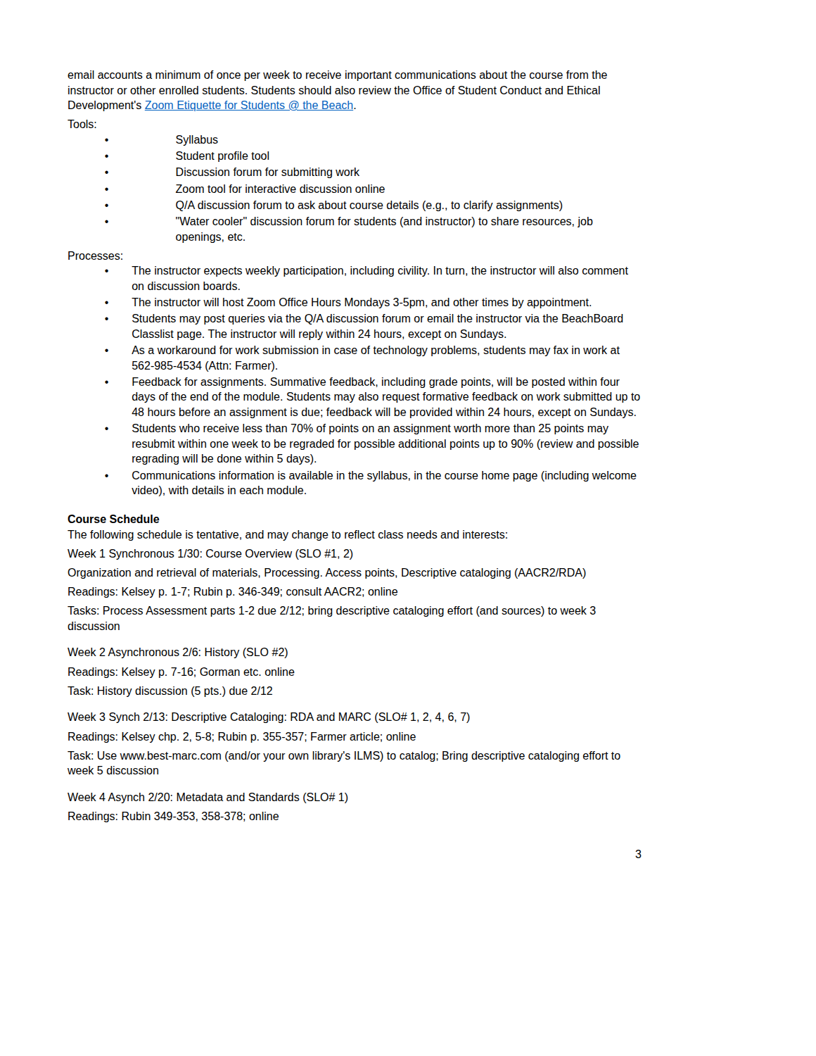email accounts a minimum of once per week to receive important communications about the course from the instructor or other enrolled students. Students should also review the Office of Student Conduct and Ethical Development's Zoom Etiquette for Students @ the Beach.
Tools:
Syllabus
Student profile tool
Discussion forum for submitting work
Zoom tool for interactive discussion online
Q/A discussion forum to ask about course details (e.g., to clarify assignments)
"Water cooler" discussion forum for students (and instructor) to share resources, job openings, etc.
Processes:
The instructor expects weekly participation, including civility. In turn, the instructor will also comment on discussion boards.
The instructor will host Zoom Office Hours Mondays 3-5pm, and other times by appointment.
Students may post queries via the Q/A discussion forum or email the instructor via the BeachBoard Classlist page. The instructor will reply within 24 hours, except on Sundays.
As a workaround for work submission in case of technology problems, students may fax in work at 562-985-4534 (Attn: Farmer).
Feedback for assignments. Summative feedback, including grade points, will be posted within four days of the end of the module. Students may also request formative feedback on work submitted up to 48 hours before an assignment is due; feedback will be provided within 24 hours, except on Sundays.
Students who receive less than 70% of points on an assignment worth more than 25 points may resubmit within one week to be regraded for possible additional points up to 90% (review and possible regrading will be done within 5 days).
Communications information is available in the syllabus, in the course home page (including welcome video), with details in each module.
Course Schedule
The following schedule is tentative, and may change to reflect class needs and interests:
Week 1 Synchronous 1/30: Course Overview (SLO #1, 2)
Organization and retrieval of materials, Processing. Access points, Descriptive cataloging (AACR2/RDA)
Readings: Kelsey p. 1-7; Rubin p. 346-349; consult AACR2; online
Tasks: Process Assessment parts 1-2 due 2/12; bring descriptive cataloging effort (and sources) to week 3 discussion
Week 2 Asynchronous 2/6: History (SLO #2)
Readings: Kelsey p. 7-16; Gorman etc. online
Task: History discussion (5 pts.) due 2/12
Week 3 Synch 2/13: Descriptive Cataloging: RDA and MARC (SLO# 1, 2, 4, 6, 7)
Readings: Kelsey chp. 2, 5-8; Rubin p. 355-357; Farmer article; online
Task: Use www.best-marc.com (and/or your own library's ILMS) to catalog; Bring descriptive cataloging effort to week 5 discussion
Week 4 Asynch 2/20: Metadata and Standards (SLO# 1)
Readings: Rubin 349-353, 358-378; online
3